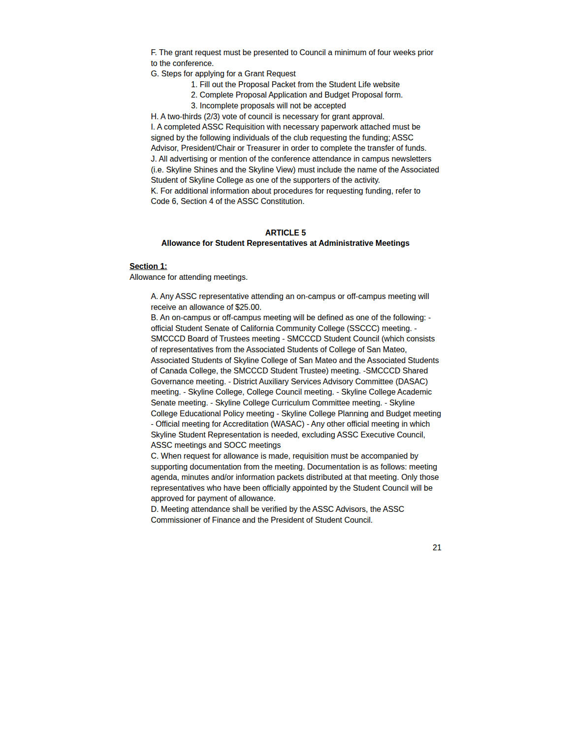F. The grant request must be presented to Council a minimum of four weeks prior to the conference.
G. Steps for applying for a Grant Request
1. Fill out the Proposal Packet from the Student Life website
2. Complete Proposal Application and Budget Proposal form.
3. Incomplete proposals will not be accepted
H. A two-thirds (2/3) vote of council is necessary for grant approval.
I. A completed ASSC Requisition with necessary paperwork attached must be signed by the following individuals of the club requesting the funding; ASSC Advisor, President/Chair or Treasurer in order to complete the transfer of funds.
J. All advertising or mention of the conference attendance in campus newsletters (i.e. Skyline Shines and the Skyline View) must include the name of the Associated Student of Skyline College as one of the supporters of the activity.
K. For additional information about procedures for requesting funding, refer to Code 6, Section 4 of the ASSC Constitution.
ARTICLE 5
Allowance for Student Representatives at Administrative Meetings
Section 1:
Allowance for attending meetings.
A. Any ASSC representative attending an on-campus or off-campus meeting will receive an allowance of $25.00.
B. An on-campus or off-campus meeting will be defined as one of the following: - official Student Senate of California Community College (SSCCC) meeting. - SMCCCD Board of Trustees meeting - SMCCCD Student Council (which consists of representatives from the Associated Students of College of San Mateo, Associated Students of Skyline College of San Mateo and the Associated Students of Canada College, the SMCCCD Student Trustee) meeting. -SMCCCD Shared Governance meeting. - District Auxiliary Services Advisory Committee (DASAC) meeting. - Skyline College, College Council meeting. - Skyline College Academic Senate meeting. - Skyline College Curriculum Committee meeting. - Skyline College Educational Policy meeting - Skyline College Planning and Budget meeting - Official meeting for Accreditation (WASAC) - Any other official meeting in which Skyline Student Representation is needed, excluding ASSC Executive Council, ASSC meetings and SOCC meetings
C. When request for allowance is made, requisition must be accompanied by supporting documentation from the meeting. Documentation is as follows: meeting agenda, minutes and/or information packets distributed at that meeting. Only those representatives who have been officially appointed by the Student Council will be approved for payment of allowance.
D. Meeting attendance shall be verified by the ASSC Advisors, the ASSC Commissioner of Finance and the President of Student Council.
21